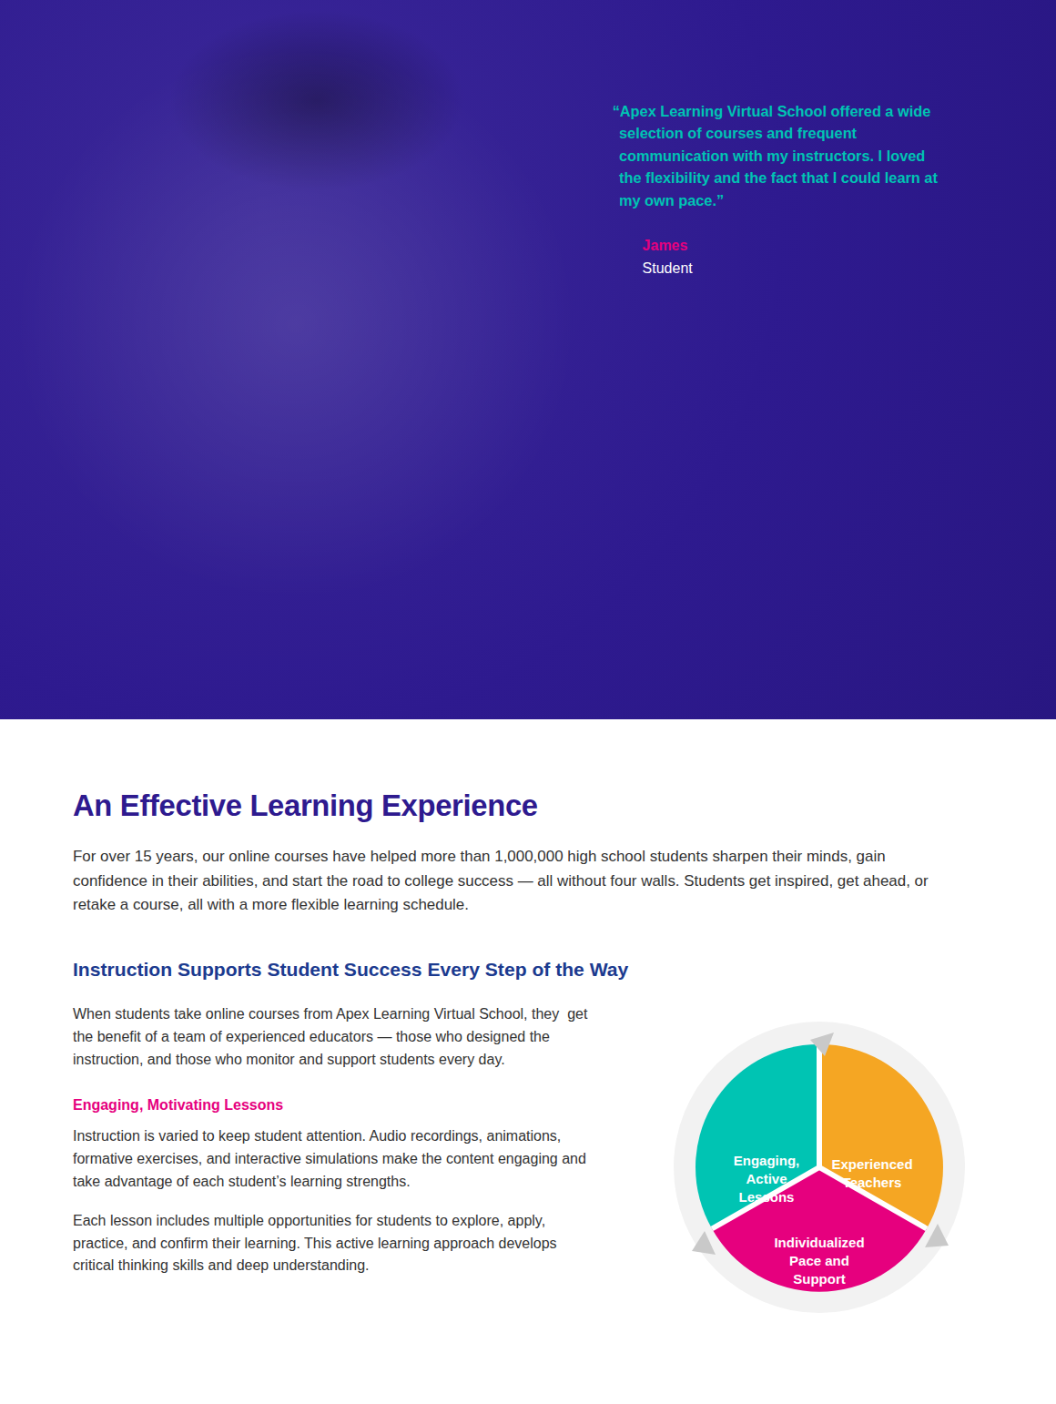“Apex Learning Virtual School offered a wide selection of courses and frequent communication with my instructors. I loved the flexibility and the fact that I could learn at my own pace.”
James
Student
An Effective Learning Experience
For over 15 years, our online courses have helped more than 1,000,000 high school students sharpen their minds, gain confidence in their abilities, and start the road to college success — all without four walls. Students get inspired, get ahead, or retake a course, all with a more flexible learning schedule.
Instruction Supports Student Success Every Step of the Way
When students take online courses from Apex Learning Virtual School, they get the benefit of a team of experienced educators — those who designed the instruction, and those who monitor and support students every day.
Engaging, Motivating Lessons
Instruction is varied to keep student attention. Audio recordings, animations, formative exercises, and interactive simulations make the content engaging and take advantage of each student’s learning strengths.
Each lesson includes multiple opportunities for students to explore, apply, practice, and confirm their learning. This active learning approach develops critical thinking skills and deep understanding.
Three-part instructional cycle Engaging, Active Lessons Experienced Teachers Individualized Pace and Support